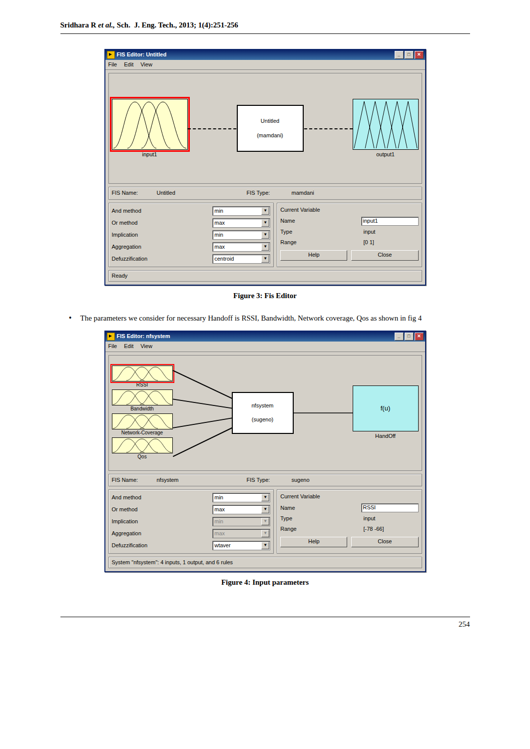Sridhara R et al., Sch. J. Eng. Tech., 2013; 1(4):251-256
FIS Editor: Untitled
_
□
✕
File Edit View
input1
Untitled
(mamdani)
output1
FIS Name:
Untitled
FIS Type:
mamdani
And method
min▼
Or method
max▼
Implication
min▼
Aggregation
max▼
Defuzzification
centroid▼
Current Variable
Name
input1
Type
input
Range
[0 1]
Help
Close
Ready
Figure 3: Fis Editor
•
The parameters we consider for necessary Handoff is RSSI, Bandwidth, Network coverage, Qos as shown in fig 4
FIS Editor: nfsystem
_
□
✕
File Edit View
RSSI
Bandwidth
Network-Coverage
Qos
nfsystem
(sugeno)
f(u)
HandOff
FIS Name:
nfsystem
FIS Type:
sugeno
And method
min▼
Or method
max▼
Implication
min▼
Aggregation
max▼
Defuzzification
wtaver▼
Current Variable
Name
RSSI
Type
input
Range
[-78 -66]
Help
Close
System "nfsystem": 4 inputs, 1 output, and 6 rules
Figure 4: Input parameters
254